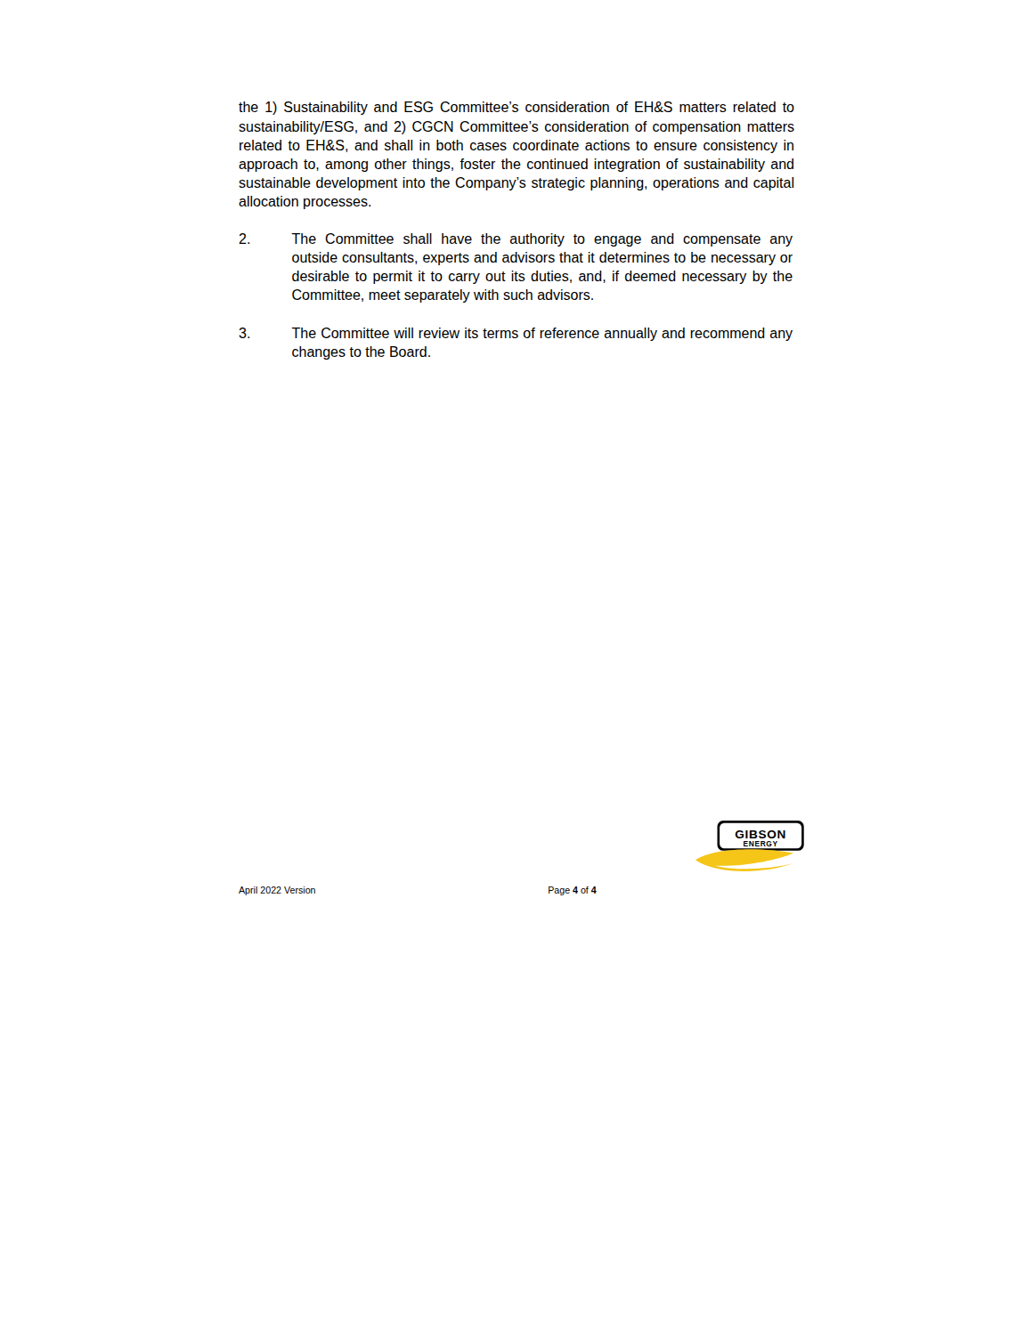the 1) Sustainability and ESG Committee’s consideration of EH&S matters related to sustainability/ESG, and 2) CGCN Committee’s consideration of compensation matters related to EH&S, and shall in both cases coordinate actions to ensure consistency in approach to, among other things, foster the continued integration of sustainability and sustainable development into the Company’s strategic planning, operations and capital allocation processes.
2.
The Committee shall have the authority to engage and compensate any outside consultants, experts and advisors that it determines to be necessary or desirable to permit it to carry out its duties, and, if deemed necessary by the Committee, meet separately with such advisors.
3.
The Committee will review its terms of reference annually and recommend any changes to the Board.
GIBSON ENERGY
April 2022 Version
Page 4 of 4